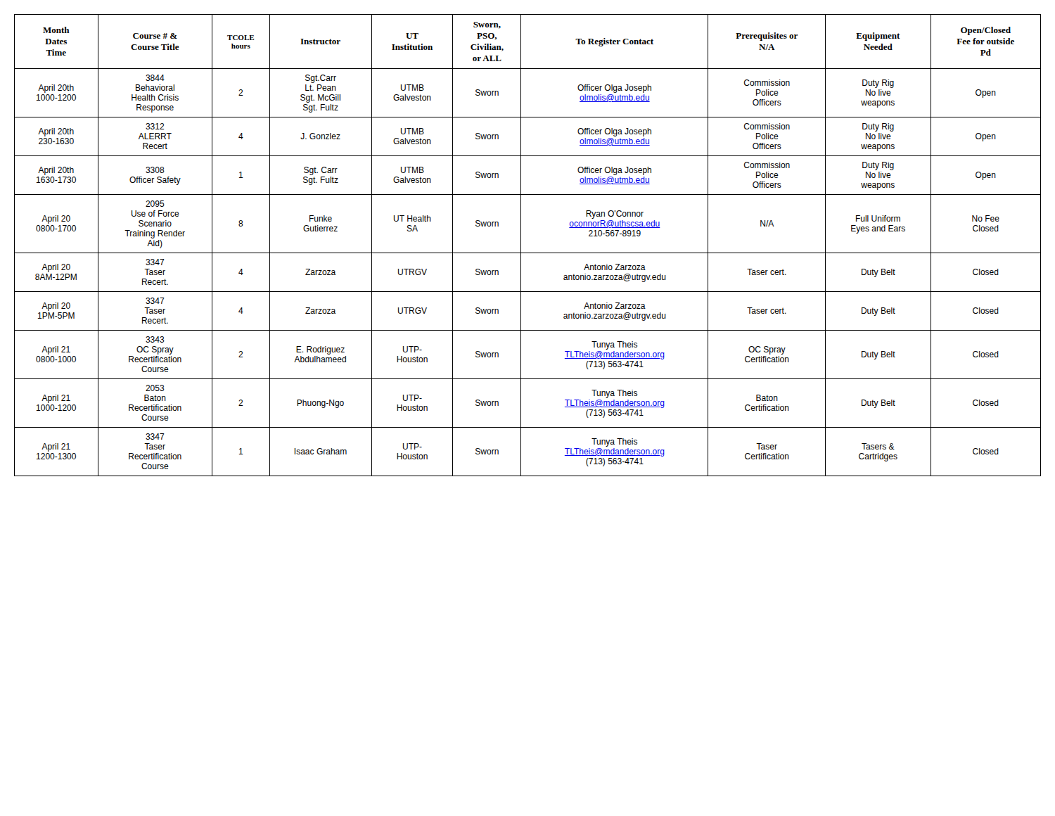| Month Dates Time | Course # & Course Title | TCOLE hours | Instructor | UT Institution | Sworn, PSO, Civilian, or ALL | To Register Contact | Prerequisites or N/A | Equipment Needed | Open/Closed Fee for outside Pd |
| --- | --- | --- | --- | --- | --- | --- | --- | --- | --- |
| April 20th 1000-1200 | 3844 Behavioral Health Crisis Response | 2 | Sgt.Carr Lt. Pean Sgt. McGill Sgt. Fultz | UTMB Galveston | Sworn | Officer Olga Joseph olmolis@utmb.edu | Commission Police Officers | Duty Rig No live weapons | Open |
| April 20th 230-1630 | 3312 ALERRT Recert | 4 | J. Gonzlez | UTMB Galveston | Sworn | Officer Olga Joseph olmolis@utmb.edu | Commission Police Officers | Duty Rig No live weapons | Open |
| April 20th 1630-1730 | 3308 Officer Safety | 1 | Sgt. Carr Sgt. Fultz | UTMB Galveston | Sworn | Officer Olga Joseph olmolis@utmb.edu | Commission Police Officers | Duty Rig No live weapons | Open |
| April 20 0800-1700 | 2095 Use of Force Scenario Training Render Aid) | 8 | Funke Gutierrez | UT Health SA | Sworn | Ryan O'Connor oconnorR@uthscsa.edu 210-567-8919 | N/A | Full Uniform Eyes and Ears | No Fee Closed |
| April 20 8AM-12PM | 3347 Taser Recert. | 4 | Zarzoza | UTRGV | Sworn | Antonio Zarzoza antonio.zarzoza@utrgv.edu | Taser cert. | Duty Belt | Closed |
| April 20 1PM-5PM | 3347 Taser Recert. | 4 | Zarzoza | UTRGV | Sworn | Antonio Zarzoza antonio.zarzoza@utrgv.edu | Taser cert. | Duty Belt | Closed |
| April 21 0800-1000 | 3343 OC Spray Recertification Course | 2 | E. Rodriguez Abdulhameed | UTP- Houston | Sworn | Tunya Theis TLTheis@mdanderson.org (713) 563-4741 | OC Spray Certification | Duty Belt | Closed |
| April 21 1000-1200 | 2053 Baton Recertification Course | 2 | Phuong-Ngo | UTP- Houston | Sworn | Tunya Theis TLTheis@mdanderson.org (713) 563-4741 | Baton Certification | Duty Belt | Closed |
| April 21 1200-1300 | 3347 Taser Recertification Course | 1 | Isaac Graham | UTP- Houston | Sworn | Tunya Theis TLTheis@mdanderson.org (713) 563-4741 | Taser Certification | Tasers & Cartridges | Closed |